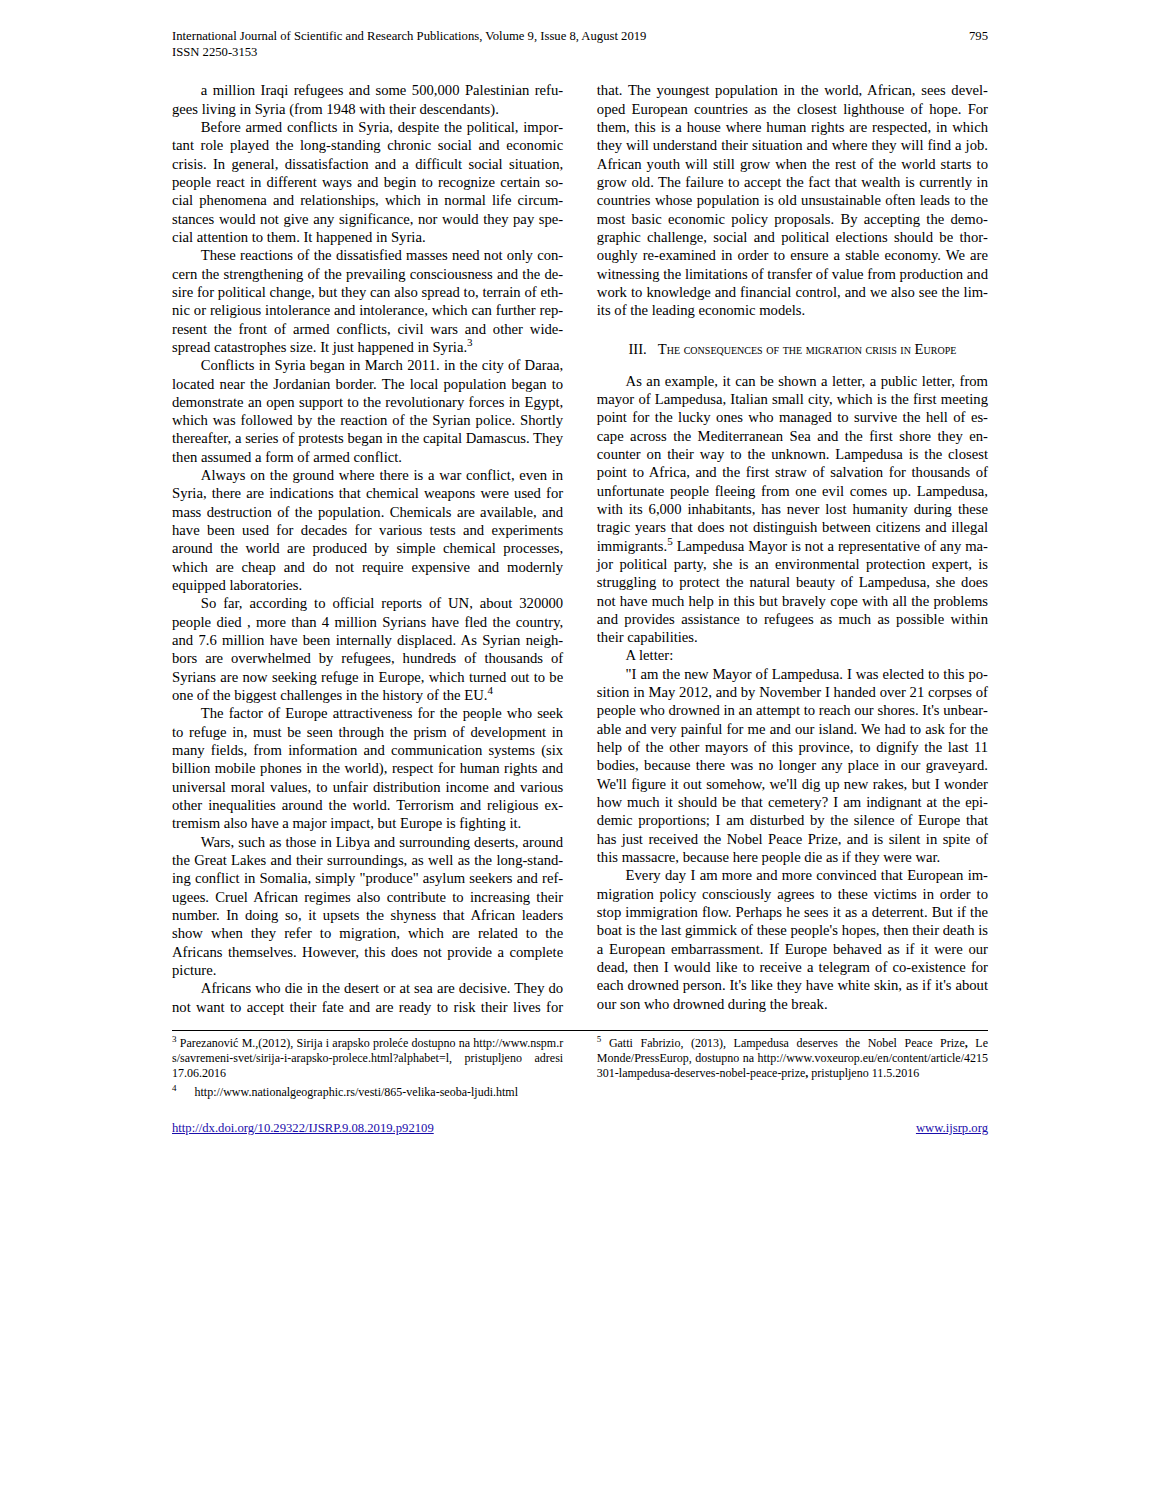International Journal of Scientific and Research Publications, Volume 9, Issue 8, August 2019
ISSN 2250-3153
795
a million Iraqi refugees and some 500,000 Palestinian refugees living in Syria (from 1948 with their descendants).
Before armed conflicts in Syria, despite the political, important role played the long-standing chronic social and economic crisis. In general, dissatisfaction and a difficult social situation, people react in different ways and begin to recognize certain social phenomena and relationships, which in normal life circumstances would not give any significance, nor would they pay special attention to them. It happened in Syria.
These reactions of the dissatisfied masses need not only concern the strengthening of the prevailing consciousness and the desire for political change, but they can also spread to, terrain of ethnic or religious intolerance and intolerance, which can further represent the front of armed conflicts, civil wars and other widespread catastrophes size. It just happened in Syria.3
Conflicts in Syria began in March 2011. in the city of Daraa, located near the Jordanian border. The local population began to demonstrate an open support to the revolutionary forces in Egypt, which was followed by the reaction of the Syrian police. Shortly thereafter, a series of protests began in the capital Damascus. They then assumed a form of armed conflict.
Always on the ground where there is a war conflict, even in Syria, there are indications that chemical weapons were used for mass destruction of the population. Chemicals are available, and have been used for decades for various tests and experiments around the world are produced by simple chemical processes, which are cheap and do not require expensive and modernly equipped laboratories.
So far, according to official reports of UN, about 320000 people died , more than 4 million Syrians have fled the country, and 7.6 million have been internally displaced. As Syrian neighbors are overwhelmed by refugees, hundreds of thousands of Syrians are now seeking refuge in Europe, which turned out to be one of the biggest challenges in the history of the EU.4
The factor of Europe attractiveness for the people who seek to refuge in, must be seen through the prism of development in many fields, from information and communication systems (six billion mobile phones in the world), respect for human rights and universal moral values, to unfair distribution income and various other inequalities around the world. Terrorism and religious extremism also have a major impact, but Europe is fighting it.
Wars, such as those in Libya and surrounding deserts, around the Great Lakes and their surroundings, as well as the long-standing conflict in Somalia, simply "produce" asylum seekers and refugees. Cruel African regimes also contribute to increasing their number. In doing so, it upsets the shyness that African leaders show when they refer to migration, which are related to the Africans themselves. However, this does not provide a complete picture.
Africans who die in the desert or at sea are decisive. They do not want to accept their fate and are ready to risk their lives for that. The youngest population in the world, African, sees developed European countries as the closest lighthouse of hope. For them, this is a house where human rights are respected, in which they will understand their situation and where they will find a job. African youth will still grow when the rest of the world starts to grow old. The failure to accept the fact that wealth is currently in countries whose population is old unsustainable often leads to the most basic economic policy proposals. By accepting the demographic challenge, social and political elections should be thoroughly re-examined in order to ensure a stable economy. We are witnessing the limitations of transfer of value from production and work to knowledge and financial control, and we also see the limits of the leading economic models.
III. The consequences of the migration crisis in Europe
As an example, it can be shown a letter, a public letter, from mayor of Lampedusa, Italian small city, which is the first meeting point for the lucky ones who managed to survive the hell of escape across the Mediterranean Sea and the first shore they encounter on their way to the unknown. Lampedusa is the closest point to Africa, and the first straw of salvation for thousands of unfortunate people fleeing from one evil comes up. Lampedusa, with its 6,000 inhabitants, has never lost humanity during these tragic years that does not distinguish between citizens and illegal immigrants.5 Lampedusa Mayor is not a representative of any major political party, she is an environmental protection expert, is struggling to protect the natural beauty of Lampedusa, she does not have much help in this but bravely cope with all the problems and provides assistance to refugees as much as possible within their capabilities.
A letter:
"I am the new Mayor of Lampedusa. I was elected to this position in May 2012, and by November I handed over 21 corpses of people who drowned in an attempt to reach our shores. It's unbearable and very painful for me and our island. We had to ask for the help of the other mayors of this province, to dignify the last 11 bodies, because there was no longer any place in our graveyard. We'll figure it out somehow, we'll dig up new rakes, but I wonder how much it should be that cemetery? I am indignant at the epidemic proportions; I am disturbed by the silence of Europe that has just received the Nobel Peace Prize, and is silent in spite of this massacre, because here people die as if they were war.
Every day I am more and more convinced that European immigration policy consciously agrees to these victims in order to stop immigration flow. Perhaps he sees it as a deterrent. But if the boat is the last gimmick of these people's hopes, then their death is a European embarrassment. If Europe behaved as if it were our dead, then I would like to receive a telegram of co-existence for each drowned person. It's like they have white skin, as if it's about our son who drowned during the break.
3 Parezanović M.,(2012), Sirija i arapsko proleće dostupno na http://www.nspm.rs/savremeni-svet/sirija-i-arapsko-prolece.html?alphabet=l, pristupljeno adresi 17.06.2016
4 http://www.nationalgeographic.rs/vesti/865-velika-seoba-ljudi.html
5 Gatti Fabrizio, (2013), Lampedusa deserves the Nobel Peace Prize, Le Monde/PressEurop, dostupno na http://www.voxeurop.eu/en/content/article/4215301-lampedusa-deserves-nobel-peace-prize, pristupljeno 11.5.2016
http://dx.doi.org/10.29322/IJSRP.9.08.2019.p92109
www.ijsrp.org